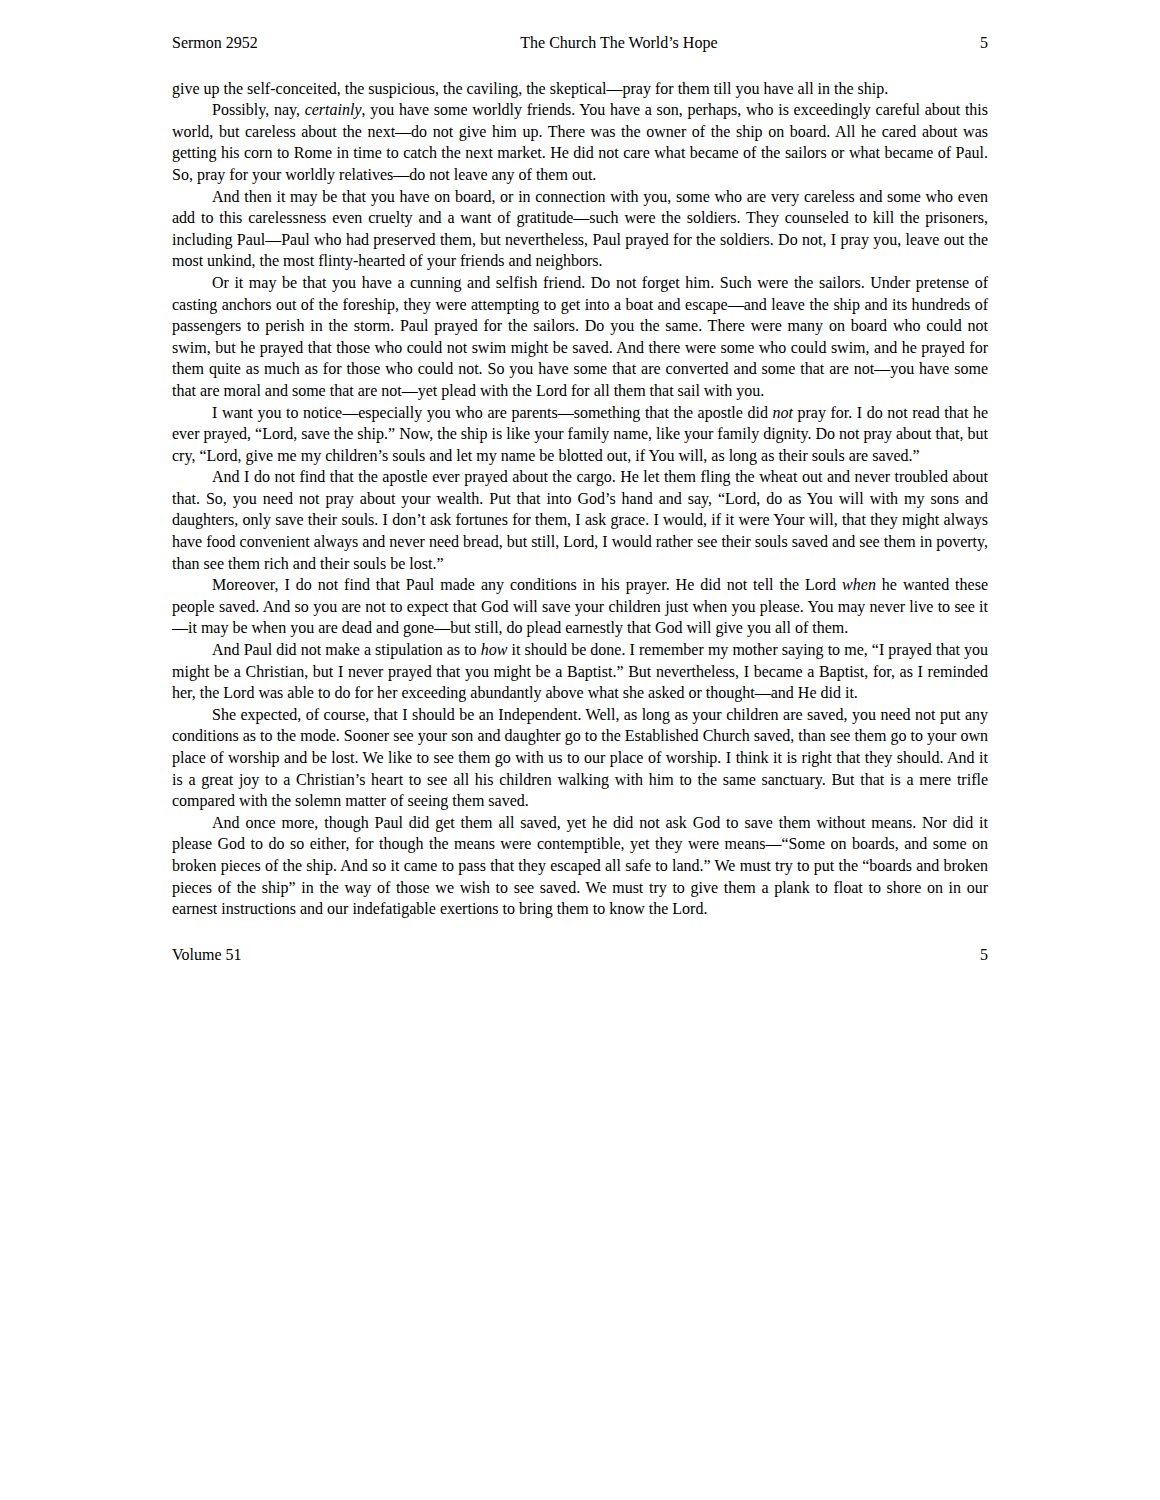Sermon 2952 The Church The World’s Hope 5
give up the self-conceited, the suspicious, the caviling, the skeptical—pray for them till you have all in the ship.
Possibly, nay, certainly, you have some worldly friends. You have a son, perhaps, who is exceedingly careful about this world, but careless about the next—do not give him up. There was the owner of the ship on board. All he cared about was getting his corn to Rome in time to catch the next market. He did not care what became of the sailors or what became of Paul. So, pray for your worldly relatives—do not leave any of them out.
And then it may be that you have on board, or in connection with you, some who are very careless and some who even add to this carelessness even cruelty and a want of gratitude—such were the soldiers. They counseled to kill the prisoners, including Paul—Paul who had preserved them, but nevertheless, Paul prayed for the soldiers. Do not, I pray you, leave out the most unkind, the most flinty-hearted of your friends and neighbors.
Or it may be that you have a cunning and selfish friend. Do not forget him. Such were the sailors. Under pretense of casting anchors out of the foreship, they were attempting to get into a boat and escape—and leave the ship and its hundreds of passengers to perish in the storm. Paul prayed for the sailors. Do you the same. There were many on board who could not swim, but he prayed that those who could not swim might be saved. And there were some who could swim, and he prayed for them quite as much as for those who could not. So you have some that are converted and some that are not—you have some that are moral and some that are not—yet plead with the Lord for all them that sail with you.
I want you to notice—especially you who are parents—something that the apostle did not pray for. I do not read that he ever prayed, “Lord, save the ship.” Now, the ship is like your family name, like your family dignity. Do not pray about that, but cry, “Lord, give me my children’s souls and let my name be blotted out, if You will, as long as their souls are saved.”
And I do not find that the apostle ever prayed about the cargo. He let them fling the wheat out and never troubled about that. So, you need not pray about your wealth. Put that into God’s hand and say, “Lord, do as You will with my sons and daughters, only save their souls. I don’t ask fortunes for them, I ask grace. I would, if it were Your will, that they might always have food convenient always and never need bread, but still, Lord, I would rather see their souls saved and see them in poverty, than see them rich and their souls be lost.”
Moreover, I do not find that Paul made any conditions in his prayer. He did not tell the Lord when he wanted these people saved. And so you are not to expect that God will save your children just when you please. You may never live to see it—it may be when you are dead and gone—but still, do plead earnestly that God will give you all of them.
And Paul did not make a stipulation as to how it should be done. I remember my mother saying to me, “I prayed that you might be a Christian, but I never prayed that you might be a Baptist.” But nevertheless, I became a Baptist, for, as I reminded her, the Lord was able to do for her exceeding abundantly above what she asked or thought—and He did it.
She expected, of course, that I should be an Independent. Well, as long as your children are saved, you need not put any conditions as to the mode. Sooner see your son and daughter go to the Established Church saved, than see them go to your own place of worship and be lost. We like to see them go with us to our place of worship. I think it is right that they should. And it is a great joy to a Christian’s heart to see all his children walking with him to the same sanctuary. But that is a mere trifle compared with the solemn matter of seeing them saved.
And once more, though Paul did get them all saved, yet he did not ask God to save them without means. Nor did it please God to do so either, for though the means were contemptible, yet they were means—“Some on boards, and some on broken pieces of the ship. And so it came to pass that they escaped all safe to land.” We must try to put the “boards and broken pieces of the ship” in the way of those we wish to see saved. We must try to give them a plank to float to shore on in our earnest instructions and our indefatigable exertions to bring them to know the Lord.
Volume 51 5